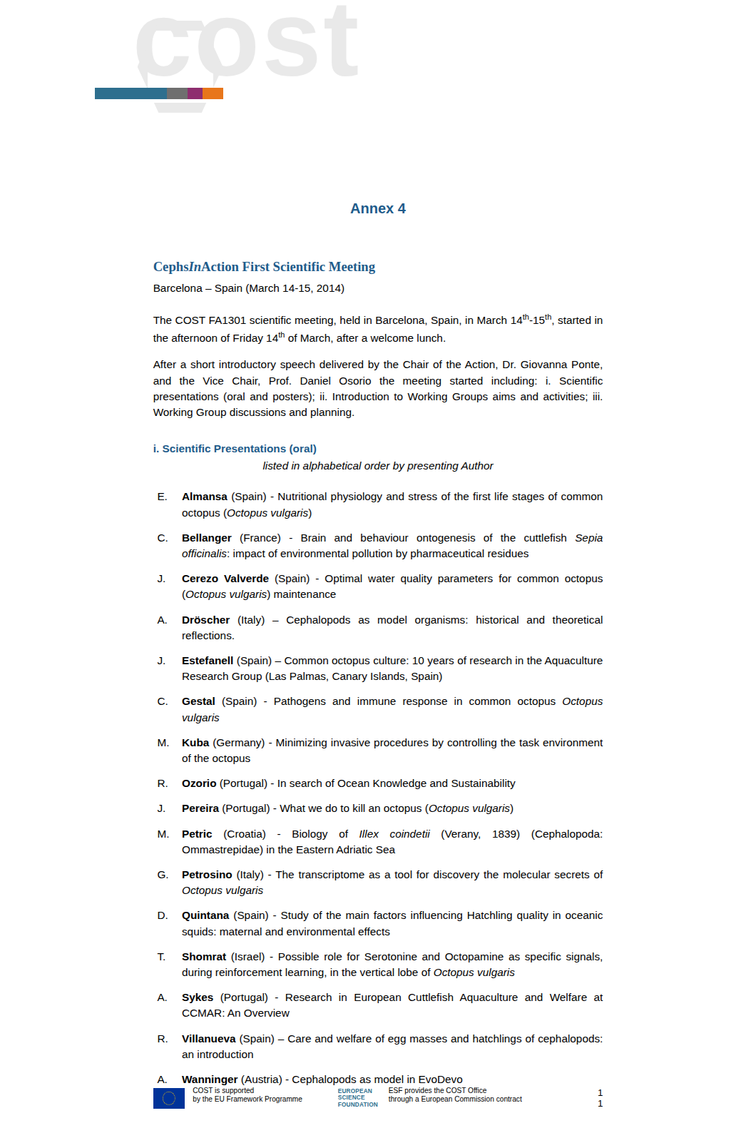cost
Annex 4
CephsIn Action First Scientific Meeting
Barcelona – Spain (March 14-15, 2014)
The COST FA1301 scientific meeting, held in Barcelona, Spain, in March 14th-15th, started in the afternoon of Friday 14th of March, after a welcome lunch.
After a short introductory speech delivered by the Chair of the Action, Dr. Giovanna Ponte, and the Vice Chair, Prof. Daniel Osorio the meeting started including: i. Scientific presentations (oral and posters); ii. Introduction to Working Groups aims and activities; iii. Working Group discussions and planning.
i. Scientific Presentations (oral)
listed in alphabetical order by presenting Author
E. Almansa (Spain) - Nutritional physiology and stress of the first life stages of common octopus (Octopus vulgaris)
C. Bellanger (France) - Brain and behaviour ontogenesis of the cuttlefish Sepia officinalis: impact of environmental pollution by pharmaceutical residues
J. Cerezo Valverde (Spain) - Optimal water quality parameters for common octopus (Octopus vulgaris) maintenance
A. Dröscher (Italy) – Cephalopods as model organisms: historical and theoretical reflections.
J. Estefanell (Spain) – Common octopus culture: 10 years of research in the Aquaculture Research Group (Las Palmas, Canary Islands, Spain)
C. Gestal (Spain) - Pathogens and immune response in common octopus Octopus vulgaris
M. Kuba (Germany) - Minimizing invasive procedures by controlling the task environment of the octopus
R. Ozorio (Portugal) - In search of Ocean Knowledge and Sustainability
J. Pereira (Portugal) - What we do to kill an octopus (Octopus vulgaris)
M. Petric (Croatia) - Biology of Illex coindetii (Verany, 1839) (Cephalopoda: Ommastrepidae) in the Eastern Adriatic Sea
G. Petrosino (Italy) - The transcriptome as a tool for discovery the molecular secrets of Octopus vulgaris
D. Quintana (Spain) - Study of the main factors influencing Hatchling quality in oceanic squids: maternal and environmental effects
T. Shomrat (Israel) - Possible role for Serotonine and Octopamine as specific signals, during reinforcement learning, in the vertical lobe of Octopus vulgaris
A. Sykes (Portugal) - Research in European Cuttlefish Aquaculture and Welfare at CCMAR: An Overview
R. Villanueva (Spain) – Care and welfare of egg masses and hatchlings of cephalopods: an introduction
A. Wanninger (Austria) - Cephalopods as model in EvoDevo
COST is supported
by the EU Framework Programme
EUROPEAN SCIENCE FOUNDATION
ESF provides the COST Office
through a European Commission contract
1
1